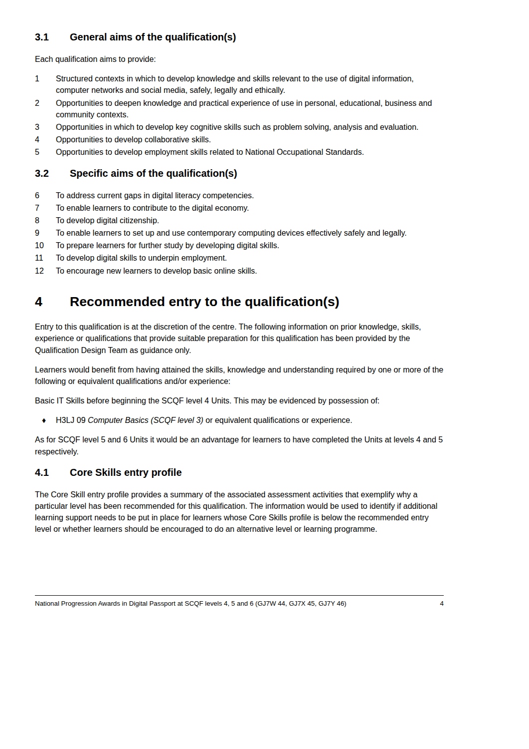3.1 General aims of the qualification(s)
Each qualification aims to provide:
1 Structured contexts in which to develop knowledge and skills relevant to the use of digital information, computer networks and social media, safely, legally and ethically.
2 Opportunities to deepen knowledge and practical experience of use in personal, educational, business and community contexts.
3 Opportunities in which to develop key cognitive skills such as problem solving, analysis and evaluation.
4 Opportunities to develop collaborative skills.
5 Opportunities to develop employment skills related to National Occupational Standards.
3.2 Specific aims of the qualification(s)
6 To address current gaps in digital literacy competencies.
7 To enable learners to contribute to the digital economy.
8 To develop digital citizenship.
9 To enable learners to set up and use contemporary computing devices effectively safely and legally.
10 To prepare learners for further study by developing digital skills.
11 To develop digital skills to underpin employment.
12 To encourage new learners to develop basic online skills.
4 Recommended entry to the qualification(s)
Entry to this qualification is at the discretion of the centre. The following information on prior knowledge, skills, experience or qualifications that provide suitable preparation for this qualification has been provided by the Qualification Design Team as guidance only.
Learners would benefit from having attained the skills, knowledge and understanding required by one or more of the following or equivalent qualifications and/or experience:
Basic IT Skills before beginning the SCQF level 4 Units. This may be evidenced by possession of:
H3LJ 09 Computer Basics (SCQF level 3) or equivalent qualifications or experience.
As for SCQF level 5 and 6 Units it would be an advantage for learners to have completed the Units at levels 4 and 5 respectively.
4.1 Core Skills entry profile
The Core Skill entry profile provides a summary of the associated assessment activities that exemplify why a particular level has been recommended for this qualification. The information would be used to identify if additional learning support needs to be put in place for learners whose Core Skills profile is below the recommended entry level or whether learners should be encouraged to do an alternative level or learning programme.
4 National Progression Awards in Digital Passport at SCQF levels 4, 5 and 6 (GJ7W 44, GJ7X 45, GJ7Y 46)